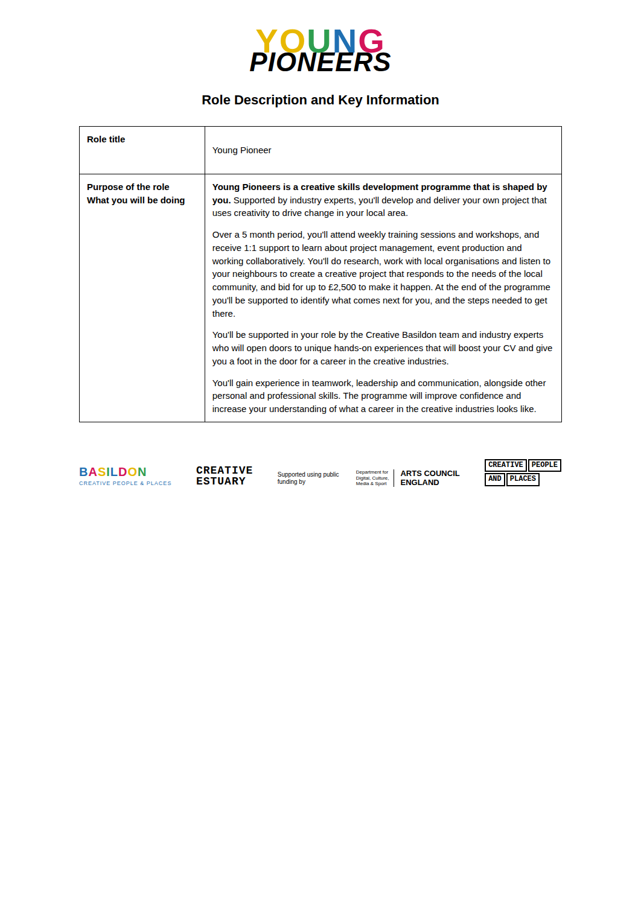YOUNG
PIONEERS
Role Description and Key Information
| Role title | Young Pioneer |
| Purpose of the role What you will be doing | Young Pioneers is a creative skills development programme that is shaped by you. Supported by industry experts, you'll develop and deliver your own project that uses creativity to drive change in your local area. Over a 5 month period, you'll attend weekly training sessions and workshops, and receive 1:1 support to learn about project management, event production and working collaboratively. You'll do research, work with local organisations and listen to your neighbours to create a creative project that responds to the needs of the local community, and bid for up to £2,500 to make it happen. At the end of the programme you'll be supported to identify what comes next for you, and the steps needed to get there. You'll be supported in your role by the Creative Basildon team and industry experts who will open doors to unique hands-on experiences that will boost your CV and give you a foot in the door for a career in the creative industries. You'll gain experience in teamwork, leadership and communication, alongside other personal and professional skills. The programme will improve confidence and increase your understanding of what a career in the creative industries looks like. |
BASILDON
CREATIVE PEOPLE & PLACES
CREATIVE
ESTUARY
Supported using public funding by
Department for
Digital, Culture,
Media & Sport
ARTS COUNCIL
ENGLAND
CREATIVE PEOPLE
AND PLACES